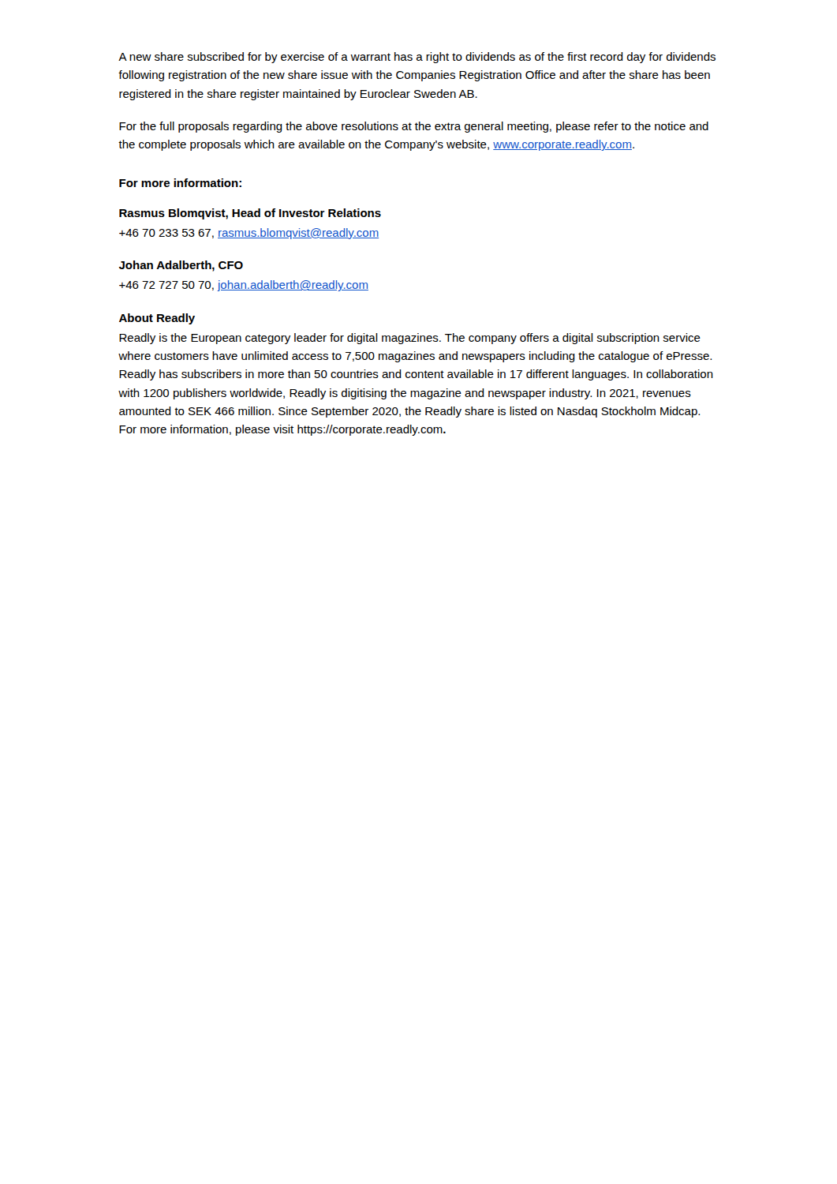A new share subscribed for by exercise of a warrant has a right to dividends as of the first record day for dividends following registration of the new share issue with the Companies Registration Office and after the share has been registered in the share register maintained by Euroclear Sweden AB.
For the full proposals regarding the above resolutions at the extra general meeting, please refer to the notice and the complete proposals which are available on the Company's website, www.corporate.readly.com.
For more information:
Rasmus Blomqvist, Head of Investor Relations
+46 70 233 53 67, rasmus.blomqvist@readly.com
Johan Adalberth, CFO
+46 72 727 50 70, johan.adalberth@readly.com
About Readly
Readly is the European category leader for digital magazines. The company offers a digital subscription service where customers have unlimited access to 7,500 magazines and newspapers including the catalogue of ePresse. Readly has subscribers in more than 50 countries and content available in 17 different languages. In collaboration with 1200 publishers worldwide, Readly is digitising the magazine and newspaper industry. In 2021, revenues amounted to SEK 466 million. Since September 2020, the Readly share is listed on Nasdaq Stockholm Midcap. For more information, please visit https://corporate.readly.com.